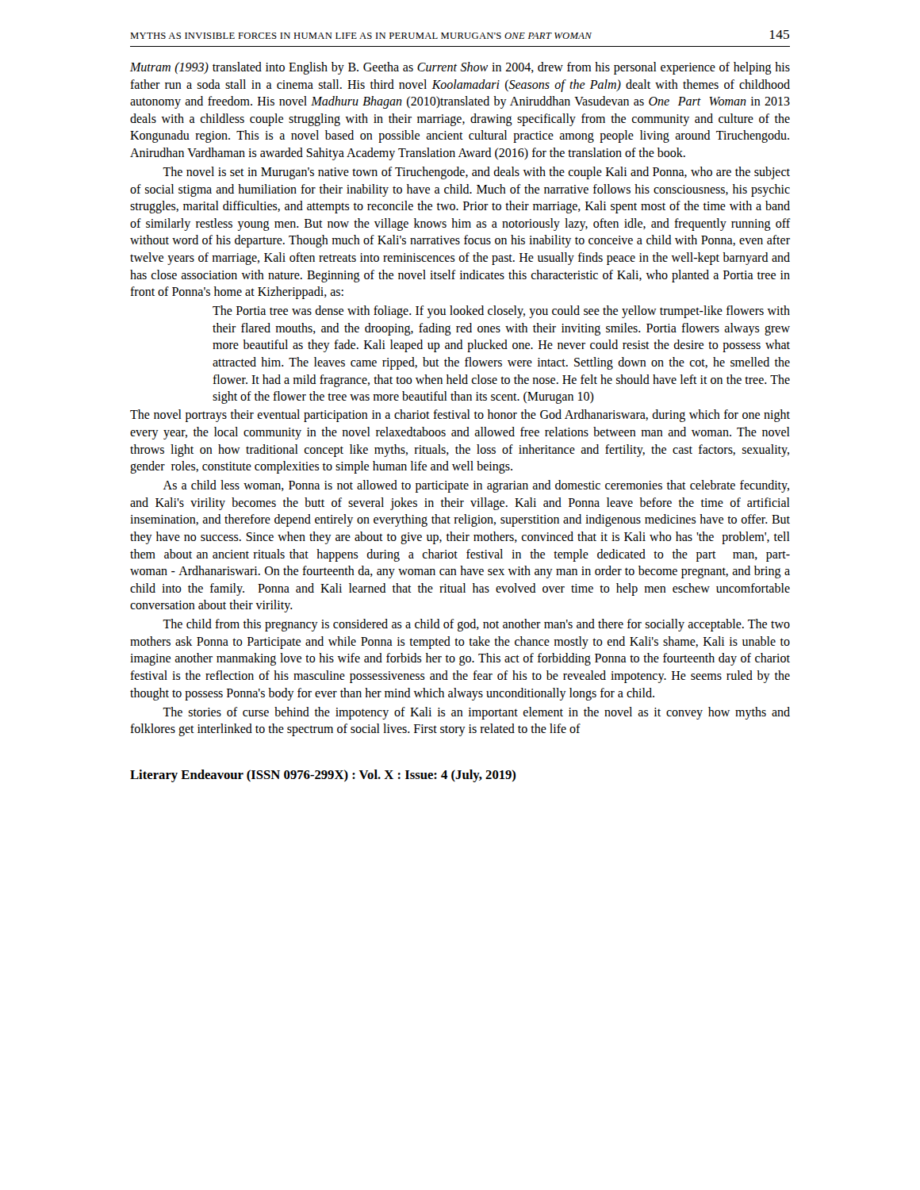Myths as Invisible Forces in Human Life as in Perumal Murugan's One Part Woman 145
Mutram (1993) translated into English by B. Geetha as Current Show in 2004, drew from his personal experience of helping his father run a soda stall in a cinema stall. His third novel Koolamadari (Seasons of the Palm) dealt with themes of childhood autonomy and freedom. His novel Madhuru Bhagan (2010)translated by Aniruddhan Vasudevan as One Part Woman in 2013 deals with a childless couple struggling with in their marriage, drawing specifically from the community and culture of the Kongunadu region. This is a novel based on possible ancient cultural practice among people living around Tiruchengodu. Anirudhan Vardhaman is awarded Sahitya Academy Translation Award (2016) for the translation of the book.
The novel is set in Murugan's native town of Tiruchengode, and deals with the couple Kali and Ponna, who are the subject of social stigma and humiliation for their inability to have a child. Much of the narrative follows his consciousness, his psychic struggles, marital difficulties, and attempts to reconcile the two. Prior to their marriage, Kali spent most of the time with a band of similarly restless young men. But now the village knows him as a notoriously lazy, often idle, and frequently running off without word of his departure. Though much of Kali's narratives focus on his inability to conceive a child with Ponna, even after twelve years of marriage, Kali often retreats into reminiscences of the past. He usually finds peace in the well-kept barnyard and has close association with nature. Beginning of the novel itself indicates this characteristic of Kali, who planted a Portia tree in front of Ponna's home at Kizherippadi, as:
The Portia tree was dense with foliage. If you looked closely, you could see the yellow trumpet-like flowers with their flared mouths, and the drooping, fading red ones with their inviting smiles. Portia flowers always grew more beautiful as they fade. Kali leaped up and plucked one. He never could resist the desire to possess what attracted him. The leaves came ripped, but the flowers were intact. Settling down on the cot, he smelled the flower. It had a mild fragrance, that too when held close to the nose. He felt he should have left it on the tree. The sight of the flower the tree was more beautiful than its scent. (Murugan 10)
The novel portrays their eventual participation in a chariot festival to honor the God Ardhanariswara, during which for one night every year, the local community in the novel relaxedtaboos and allowed free relations between man and woman. The novel throws light on how traditional concept like myths, rituals, the loss of inheritance and fertility, the cast factors, sexuality, gender roles, constitute complexities to simple human life and well beings.
As a child less woman, Ponna is not allowed to participate in agrarian and domestic ceremonies that celebrate fecundity, and Kali's virility becomes the butt of several jokes in their village. Kali and Ponna leave before the time of artificial insemination, and therefore depend entirely on everything that religion, superstition and indigenous medicines have to offer. But they have no success. Since when they are about to give up, their mothers, convinced that it is Kali who has 'the problem', tell them about an ancient rituals that happens during a chariot festival in the temple dedicated to the part man, part-woman - Ardhanariswari. On the fourteenth da, any woman can have sex with any man in order to become pregnant, and bring a child into the family. Ponna and Kali learned that the ritual has evolved over time to help men eschew uncomfortable conversation about their virility.
The child from this pregnancy is considered as a child of god, not another man's and there for socially acceptable. The two mothers ask Ponna to Participate and while Ponna is tempted to take the chance mostly to end Kali's shame, Kali is unable to imagine another manmaking love to his wife and forbids her to go. This act of forbidding Ponna to the fourteenth day of chariot festival is the reflection of his masculine possessiveness and the fear of his to be revealed impotency. He seems ruled by the thought to possess Ponna's body for ever than her mind which always unconditionally longs for a child.
The stories of curse behind the impotency of Kali is an important element in the novel as it convey how myths and folklores get interlinked to the spectrum of social lives. First story is related to the life of
Literary Endeavour (ISSN 0976-299X) : Vol. X : Issue: 4 (July, 2019)